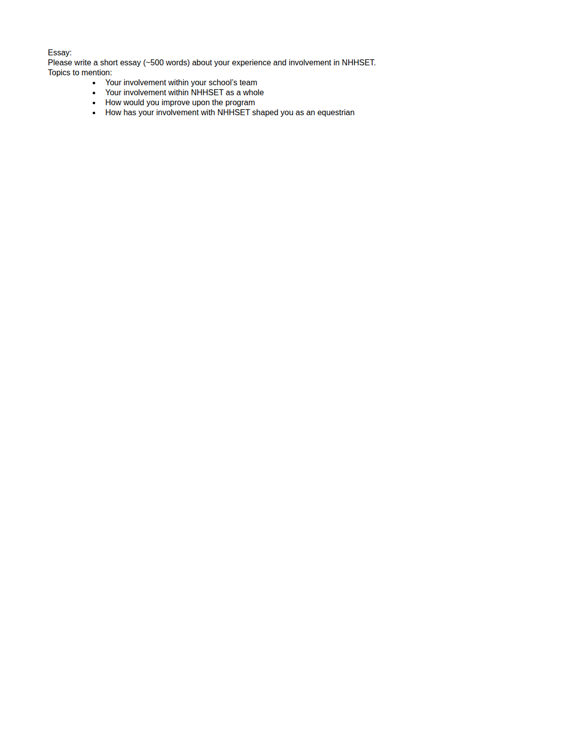Essay:
Please write a short essay (~500 words) about your experience and involvement in NHHSET.
Topics to mention:
Your involvement within your school’s team
Your involvement within NHHSET as a whole
How would you improve upon the program
How has your involvement with NHHSET shaped you as an equestrian